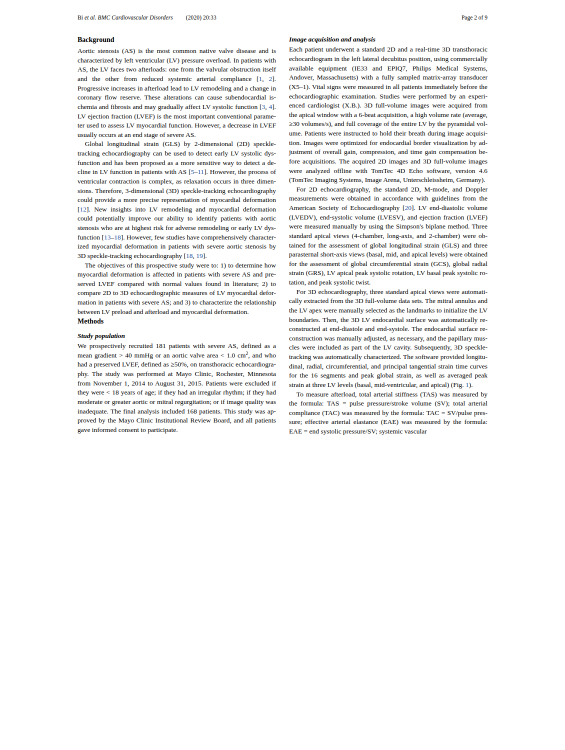Bi et al. BMC Cardiovascular Disorders(2020) 20:33
Page 2 of 9
Background
Aortic stenosis (AS) is the most common native valve disease and is characterized by left ventricular (LV) pressure overload. In patients with AS, the LV faces two afterloads: one from the valvular obstruction itself and the other from reduced systemic arterial compliance [1, 2]. Progressive increases in afterload lead to LV remodeling and a change in coronary flow reserve. These alterations can cause subendocardial ischemia and fibrosis and may gradually affect LV systolic function [3, 4]. LV ejection fraction (LVEF) is the most important conventional parameter used to assess LV myocardial function. However, a decrease in LVEF usually occurs at an end stage of severe AS.
Global longitudinal strain (GLS) by 2-dimensional (2D) speckle-tracking echocardiography can be used to detect early LV systolic dysfunction and has been proposed as a more sensitive way to detect a decline in LV function in patients with AS [5–11]. However, the process of ventricular contraction is complex, as relaxation occurs in three dimensions. Therefore, 3-dimensional (3D) speckle-tracking echocardiography could provide a more precise representation of myocardial deformation [12]. New insights into LV remodeling and myocardial deformation could potentially improve our ability to identify patients with aortic stenosis who are at highest risk for adverse remodeling or early LV dysfunction [13–18]. However, few studies have comprehensively characterized myocardial deformation in patients with severe aortic stenosis by 3D speckle-tracking echocardiography [18, 19].
The objectives of this prospective study were to: 1) to determine how myocardial deformation is affected in patients with severe AS and preserved LVEF compared with normal values found in literature; 2) to compare 2D to 3D echocardiographic measures of LV myocardial deformation in patients with severe AS; and 3) to characterize the relationship between LV preload and afterload and myocardial deformation.
Methods
Study population
We prospectively recruited 181 patients with severe AS, defined as a mean gradient > 40 mmHg or an aortic valve area < 1.0 cm2, and who had a preserved LVEF, defined as ≥50%, on transthoracic echocardiography. The study was performed at Mayo Clinic, Rochester, Minnesota from November 1, 2014 to August 31, 2015. Patients were excluded if they were < 18 years of age; if they had an irregular rhythm; if they had moderate or greater aortic or mitral regurgitation; or if image quality was inadequate. The final analysis included 168 patients. This study was approved by the Mayo Clinic Institutional Review Board, and all patients gave informed consent to participate.
Image acquisition and analysis
Each patient underwent a standard 2D and a real-time 3D transthoracic echocardiogram in the left lateral decubitus position, using commercially available equipment (IE33 and EPIQ7, Philips Medical Systems, Andover, Massachusetts) with a fully sampled matrix-array transducer (X5–1). Vital signs were measured in all patients immediately before the echocardiographic examination. Studies were performed by an experienced cardiologist (X.B.). 3D full-volume images were acquired from the apical window with a 6-beat acquisition, a high volume rate (average, ≥30 volumes/s), and full coverage of the entire LV by the pyramidal volume. Patients were instructed to hold their breath during image acquisition. Images were optimized for endocardial border visualization by adjustment of overall gain, compression, and time gain compensation before acquisitions. The acquired 2D images and 3D full-volume images were analyzed offline with TomTec 4D Echo software, version 4.6 (TomTec Imaging Systems, Image Arena, Unterschleissheim, Germany).
For 2D echocardiography, the standard 2D, M-mode, and Doppler measurements were obtained in accordance with guidelines from the American Society of Echocardiography [20]. LV end-diastolic volume (LVEDV), end-systolic volume (LVESV), and ejection fraction (LVEF) were measured manually by using the Simpson's biplane method. Three standard apical views (4-chamber, long-axis, and 2-chamber) were obtained for the assessment of global longitudinal strain (GLS) and three parasternal short-axis views (basal, mid, and apical levels) were obtained for the assessment of global circumferential strain (GCS), global radial strain (GRS), LV apical peak systolic rotation, LV basal peak systolic rotation, and peak systolic twist.
For 3D echocardiography, three standard apical views were automatically extracted from the 3D full-volume data sets. The mitral annulus and the LV apex were manually selected as the landmarks to initialize the LV boundaries. Then, the 3D LV endocardial surface was automatically reconstructed at end-diastole and end-systole. The endocardial surface reconstruction was manually adjusted, as necessary, and the papillary muscles were included as part of the LV cavity. Subsequently, 3D speckle-tracking was automatically characterized. The software provided longitudinal, radial, circumferential, and principal tangential strain time curves for the 16 segments and peak global strain, as well as averaged peak strain at three LV levels (basal, mid-ventricular, and apical) (Fig. 1).
To measure afterload, total arterial stiffness (TAS) was measured by the formula: TAS = pulse pressure/stroke volume (SV); total arterial compliance (TAC) was measured by the formula: TAC = SV/pulse pressure; effective arterial elastance (EAE) was measured by the formula: EAE = end systolic pressure/SV; systemic vascular